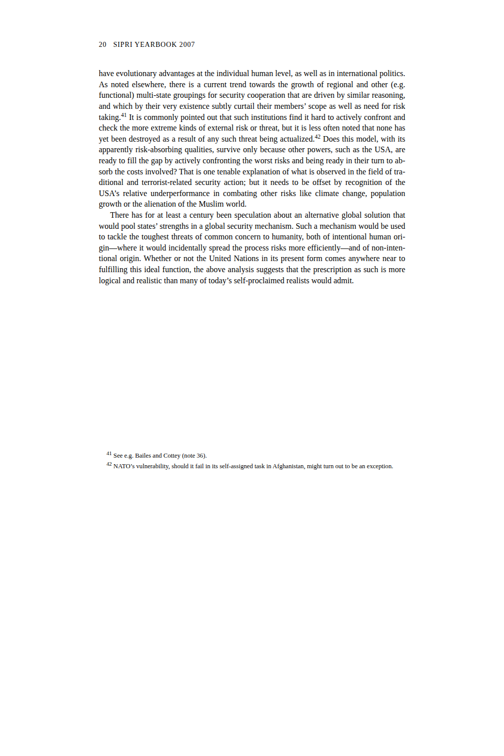20 SIPRI YEARBOOK 2007
have evolutionary advantages at the individual human level, as well as in international politics. As noted elsewhere, there is a current trend towards the growth of regional and other (e.g. functional) multi-state groupings for security cooperation that are driven by similar reasoning, and which by their very existence subtly curtail their members’ scope as well as need for risk taking.41 It is commonly pointed out that such institutions find it hard to actively confront and check the more extreme kinds of external risk or threat, but it is less often noted that none has yet been destroyed as a result of any such threat being actualized.42 Does this model, with its apparently risk-absorbing qualities, survive only because other powers, such as the USA, are ready to fill the gap by actively confronting the worst risks and being ready in their turn to absorb the costs involved? That is one tenable explanation of what is observed in the field of traditional and terrorist-related security action; but it needs to be offset by recognition of the USA’s relative underperformance in combating other risks like climate change, population growth or the alienation of the Muslim world.
There has for at least a century been speculation about an alternative global solution that would pool states’ strengths in a global security mechanism. Such a mechanism would be used to tackle the toughest threats of common concern to humanity, both of intentional human origin—where it would incidentally spread the process risks more efficiently—and of non-intentional origin. Whether or not the United Nations in its present form comes anywhere near to fulfilling this ideal function, the above analysis suggests that the prescription as such is more logical and realistic than many of today’s self-proclaimed realists would admit.
41 See e.g. Bailes and Cottey (note 36).
42 NATO’s vulnerability, should it fail in its self-assigned task in Afghanistan, might turn out to be an exception.